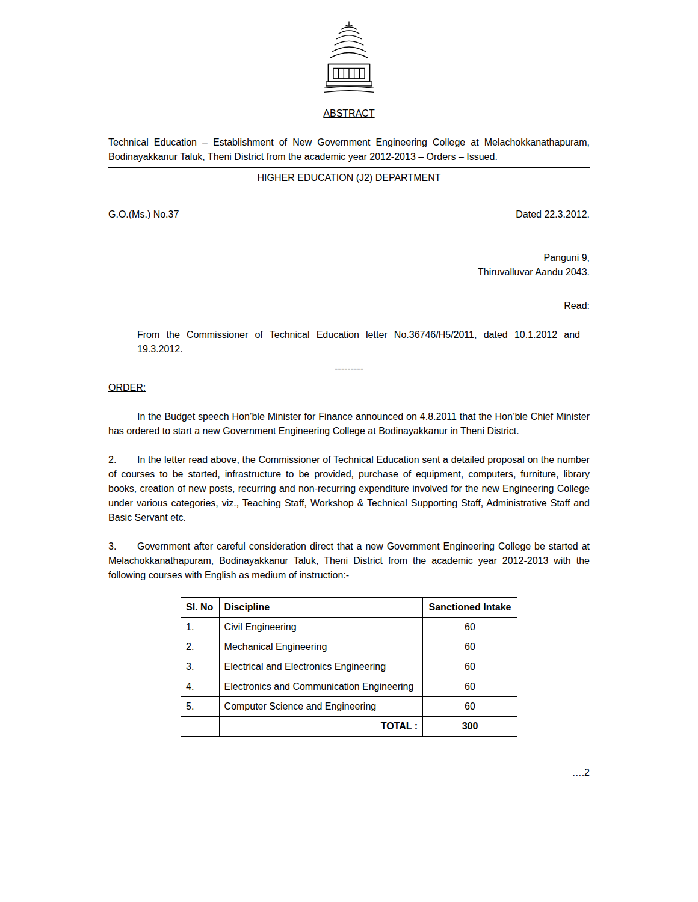ABSTRACT
Technical Education – Establishment of New Government Engineering College at Melachokkanathapuram, Bodinayakkanur Taluk, Theni District from the academic year 2012-2013 – Orders – Issued.
HIGHER EDUCATION (J2) DEPARTMENT
G.O.(Ms.) No.37 Dated 22.3.2012.
Panguni 9,
Thiruvalluvar Aandu 2043.
Read:
From the Commissioner of Technical Education letter No.36746/H5/2011, dated 10.1.2012 and 19.3.2012.
---------
ORDER:
In the Budget speech Hon’ble Minister for Finance announced on 4.8.2011 that the Hon’ble Chief Minister has ordered to start a new Government Engineering College at Bodinayakkanur in Theni District.
2. In the letter read above, the Commissioner of Technical Education sent a detailed proposal on the number of courses to be started, infrastructure to be provided, purchase of equipment, computers, furniture, library books, creation of new posts, recurring and non-recurring expenditure involved for the new Engineering College under various categories, viz., Teaching Staff, Workshop & Technical Supporting Staff, Administrative Staff and Basic Servant etc.
3. Government after careful consideration direct that a new Government Engineering College be started at Melachokkanathapuram, Bodinayakkanur Taluk, Theni District from the academic year 2012-2013 with the following courses with English as medium of instruction:-
| Sl. No | Discipline | Sanctioned Intake |
| --- | --- | --- |
| 1. | Civil Engineering | 60 |
| 2. | Mechanical Engineering | 60 |
| 3. | Electrical and Electronics Engineering | 60 |
| 4. | Electronics and Communication Engineering | 60 |
| 5. | Computer Science and Engineering | 60 |
| | TOTAL : | 300 |
….2